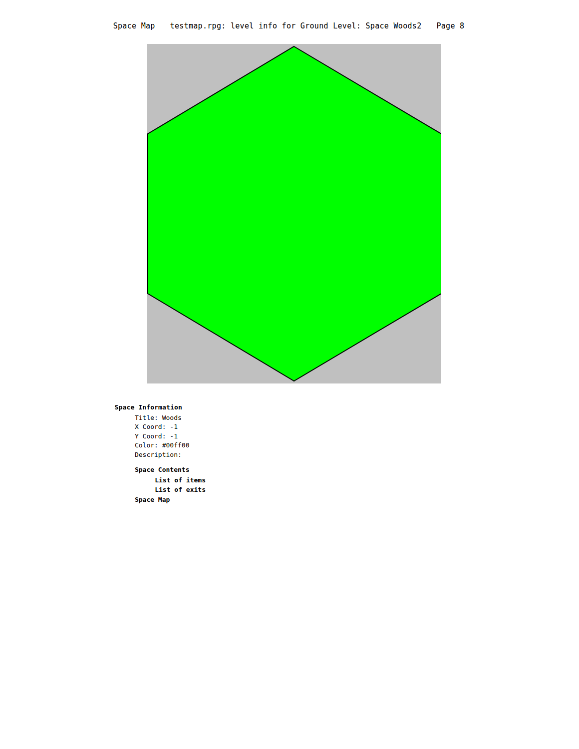Space Map
testmap.rpg: level info for Ground Level: Space Woods2
Page 8
Space Information
Title: Woods
X Coord: -1
Y Coord: -1
Color: #00ff00
Description:
Space Contents
List of items
List of exits
Space Map